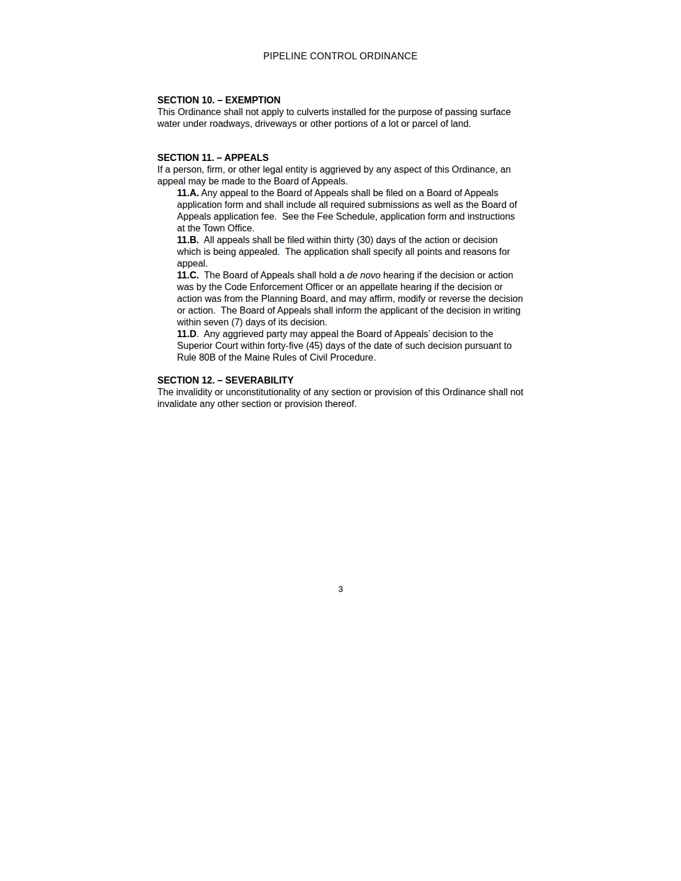PIPELINE CONTROL ORDINANCE
SECTION 10. – EXEMPTION
This Ordinance shall not apply to culverts installed for the purpose of passing surface water under roadways, driveways or other portions of a lot or parcel of land.
SECTION 11. – APPEALS
If a person, firm, or other legal entity is aggrieved by any aspect of this Ordinance, an appeal may be made to the Board of Appeals.
11.A. Any appeal to the Board of Appeals shall be filed on a Board of Appeals application form and shall include all required submissions as well as the Board of Appeals application fee. See the Fee Schedule, application form and instructions at the Town Office.
11.B. All appeals shall be filed within thirty (30) days of the action or decision which is being appealed. The application shall specify all points and reasons for appeal.
11.C. The Board of Appeals shall hold a de novo hearing if the decision or action was by the Code Enforcement Officer or an appellate hearing if the decision or action was from the Planning Board, and may affirm, modify or reverse the decision or action. The Board of Appeals shall inform the applicant of the decision in writing within seven (7) days of its decision.
11.D. Any aggrieved party may appeal the Board of Appeals’ decision to the Superior Court within forty-five (45) days of the date of such decision pursuant to Rule 80B of the Maine Rules of Civil Procedure.
SECTION 12. – SEVERABILITY
The invalidity or unconstitutionality of any section or provision of this Ordinance shall not invalidate any other section or provision thereof.
3